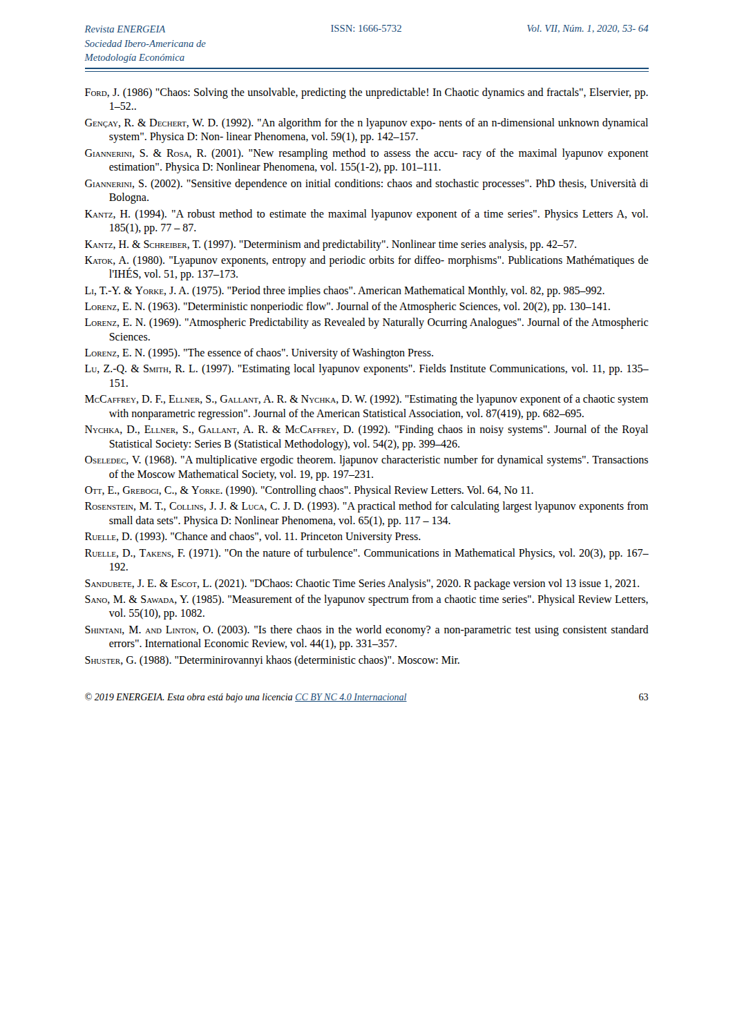Revista ENERGEIA
Sociedad Ibero-Americana de
Metodología Económica
ISSN: 1666-5732
Vol. VII, Núm. 1, 2020, 53- 64
Ford, J. (1986) "Chaos: Solving the unsolvable, predicting the unpredictable! In Chaotic dynamics and fractals", Elservier, pp. 1–52..
Gençay, R. & Dechert, W. D. (1992). "An algorithm for the n lyapunov expo- nents of an n-dimensional unknown dynamical system". Physica D: Non- linear Phenomena, vol. 59(1), pp. 142–157.
Giannerini, S. & Rosa, R. (2001). "New resampling method to assess the accu- racy of the maximal lyapunov exponent estimation". Physica D: Nonlinear Phenomena, vol. 155(1-2), pp. 101–111.
Giannerini, S. (2002). "Sensitive dependence on initial conditions: chaos and stochastic processes". PhD thesis, Università di Bologna.
Kantz, H. (1994). "A robust method to estimate the maximal lyapunov exponent of a time series". Physics Letters A, vol. 185(1), pp. 77 – 87.
Kantz, H. & Schreiber, T. (1997). "Determinism and predictability". Nonlinear time series analysis, pp. 42–57.
Katok, A. (1980). "Lyapunov exponents, entropy and periodic orbits for diffeo- morphisms". Publications Mathématiques de l'IHÉS, vol. 51, pp. 137–173.
Li, T.-Y. & Yorke, J. A. (1975). "Period three implies chaos". American Mathematical Monthly, vol. 82, pp. 985–992.
Lorenz, E. N. (1963). "Deterministic nonperiodic flow". Journal of the Atmospheric Sciences, vol. 20(2), pp. 130–141.
Lorenz, E. N. (1969). "Atmospheric Predictability as Revealed by Naturally Ocurring Analogues". Journal of the Atmospheric Sciences.
Lorenz, E. N. (1995). "The essence of chaos". University of Washington Press.
Lu, Z.-Q. & Smith, R. L. (1997). "Estimating local lyapunov exponents". Fields Institute Communications, vol. 11, pp. 135–151.
McCaffrey, D. F., Ellner, S., Gallant, A. R. & Nychka, D. W. (1992). "Estimating the lyapunov exponent of a chaotic system with nonparametric regression". Journal of the American Statistical Association, vol. 87(419), pp. 682–695.
Nychka, D., Ellner, S., Gallant, A. R. & McCaffrey, D. (1992). "Finding chaos in noisy systems". Journal of the Royal Statistical Society: Series B (Statistical Methodology), vol. 54(2), pp. 399–426.
Oseledec, V. (1968). "A multiplicative ergodic theorem. ljapunov characteristic number for dynamical systems". Transactions of the Moscow Mathematical Society, vol. 19, pp. 197–231.
Ott, E., Grebogi, C., & Yorke. (1990). "Controlling chaos". Physical Review Letters. Vol. 64, No 11.
Rosenstein, M. T., Collins, J. J. & Luca, C. J. D. (1993). "A practical method for calculating largest lyapunov exponents from small data sets". Physica D: Nonlinear Phenomena, vol. 65(1), pp. 117 – 134.
Ruelle, D. (1993). "Chance and chaos", vol. 11. Princeton University Press.
Ruelle, D., Takens, F. (1971). "On the nature of turbulence". Communications in Mathematical Physics, vol. 20(3), pp. 167–192.
Sandubete, J. E. & Escot, L. (2021). "DChaos: Chaotic Time Series Analysis", 2020. R package version vol 13 issue 1, 2021.
Sano, M. & Sawada, Y. (1985). "Measurement of the lyapunov spectrum from a chaotic time series". Physical Review Letters, vol. 55(10), pp. 1082.
Shintani, M. and Linton, O. (2003). "Is there chaos in the world economy? a non-parametric test using consistent standard errors". International Economic Review, vol. 44(1), pp. 331–357.
Shuster, G. (1988). "Determinirovannyi khaos (deterministic chaos)". Moscow: Mir.
© 2019 ENERGEIA. Esta obra está bajo una licencia CC BY NC 4.0 Internacional
63